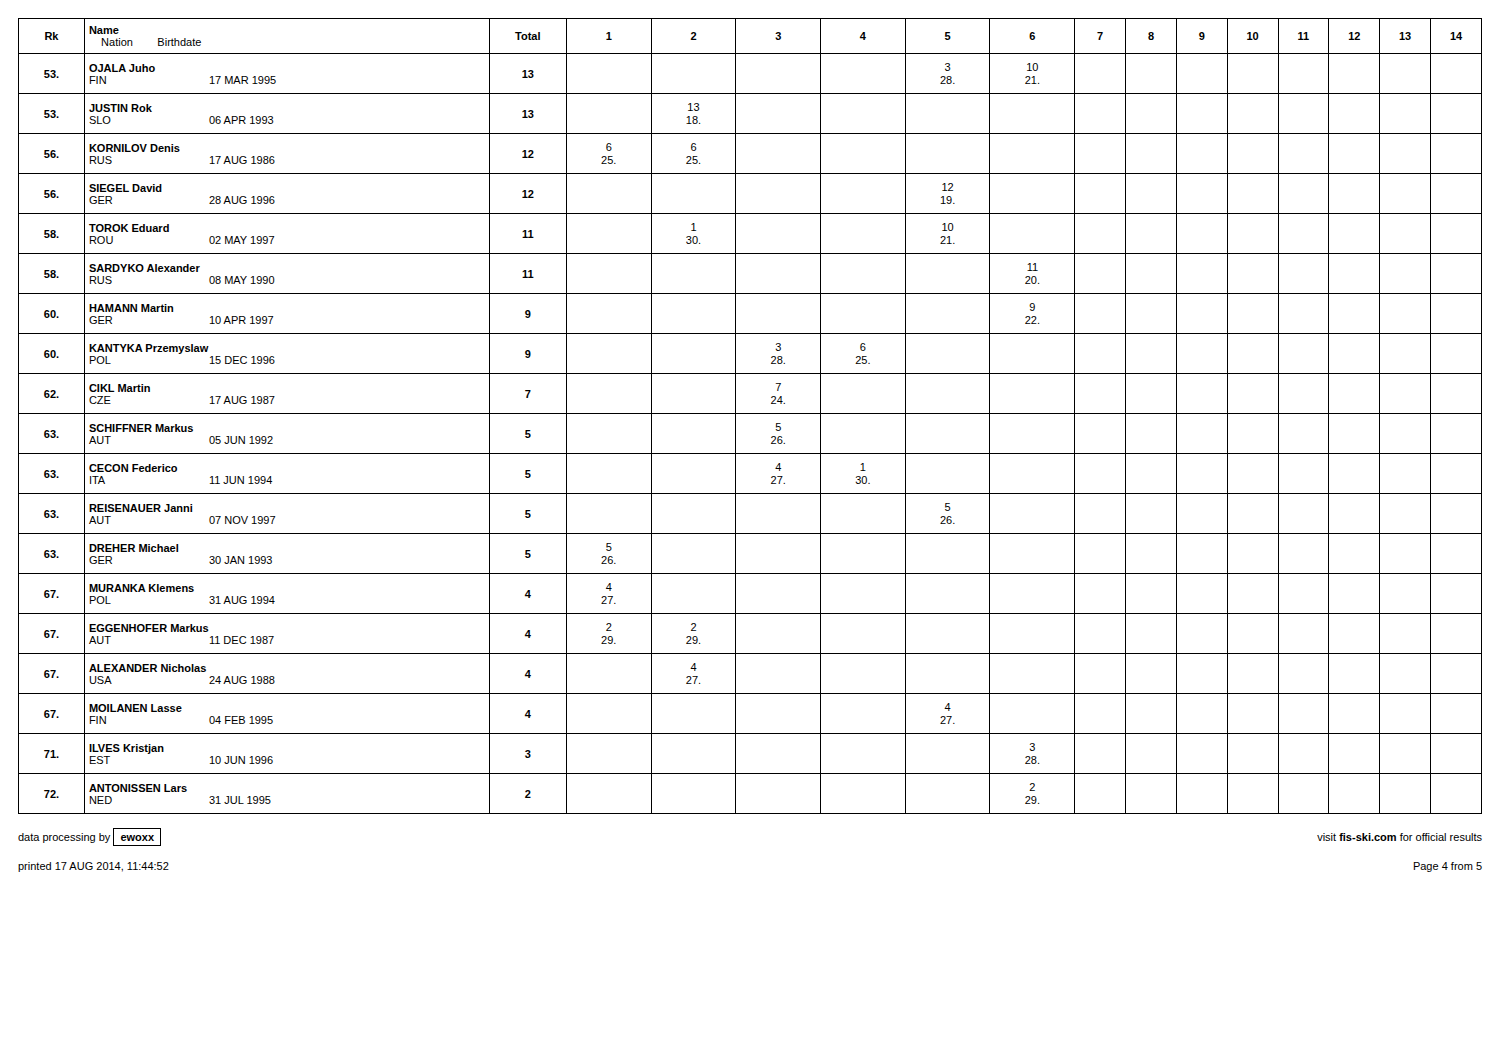| Rk | Name Nation Birthdate | Total | 1 | 2 | 3 | 4 | 5 | 6 | 7 | 8 | 9 | 10 | 11 | 12 | 13 | 14 |
| --- | --- | --- | --- | --- | --- | --- | --- | --- | --- | --- | --- | --- | --- | --- | --- | --- |
| 53. | OJALA Juho FIN 17 MAR 1995 | 13 | | | | | 3 28. | 10 21. | | | | | | | | |
| 53. | JUSTIN Rok SLO 06 APR 1993 | 13 | | 13 18. | | | | | | | | | | | | |
| 56. | KORNILOV Denis RUS 17 AUG 1986 | 12 | 6 25. | 6 25. | | | | | | | | | | | | |
| 56. | SIEGEL David GER 28 AUG 1996 | 12 | | | | | 12 19. | | | | | | | | | |
| 58. | TOROK Eduard ROU 02 MAY 1997 | 11 | | 1 30. | | | 10 21. | | | | | | | | | |
| 58. | SARDYKO Alexander RUS 08 MAY 1990 | 11 | | | | | | 11 20. | | | | | | | | |
| 60. | HAMANN Martin GER 10 APR 1997 | 9 | | | | | | 9 22. | | | | | | | | |
| 60. | KANTYKA Przemyslaw POL 15 DEC 1996 | 9 | | | 3 28. | 6 25. | | | | | | | | | | |
| 62. | CIKL Martin CZE 17 AUG 1987 | 7 | | | 7 24. | | | | | | | | | | | |
| 63. | SCHIFFNER Markus AUT 05 JUN 1992 | 5 | | | 5 26. | | | | | | | | | | | |
| 63. | CECON Federico ITA 11 JUN 1994 | 5 | | | 4 27. | 1 30. | | | | | | | | | | |
| 63. | REISENAUER Janni AUT 07 NOV 1997 | 5 | | | | | 5 26. | | | | | | | | | |
| 63. | DREHER Michael GER 30 JAN 1993 | 5 | 5 26. | | | | | | | | | | | | | |
| 67. | MURANKA Klemens POL 31 AUG 1994 | 4 | 4 27. | | | | | | | | | | | | | |
| 67. | EGGENHOFER Markus AUT 11 DEC 1987 | 4 | 2 29. | 2 29. | | | | | | | | | | | | |
| 67. | ALEXANDER Nicholas USA 24 AUG 1988 | 4 | | 4 27. | | | | | | | | | | | | |
| 67. | MOILANEN Lasse FIN 04 FEB 1995 | 4 | | | | | 4 27. | | | | | | | | | |
| 71. | ILVES Kristjan EST 10 JUN 1996 | 3 | | | | | | 3 28. | | | | | | | | |
| 72. | ANTONISSEN Lars NED 31 JUL 1995 | 2 | | | | | | 2 29. | | | | | | | | |
data processing by ewoxx
visit fis-ski.com for official results
printed 17 AUG 2014, 11:44:52
Page 4 from 5